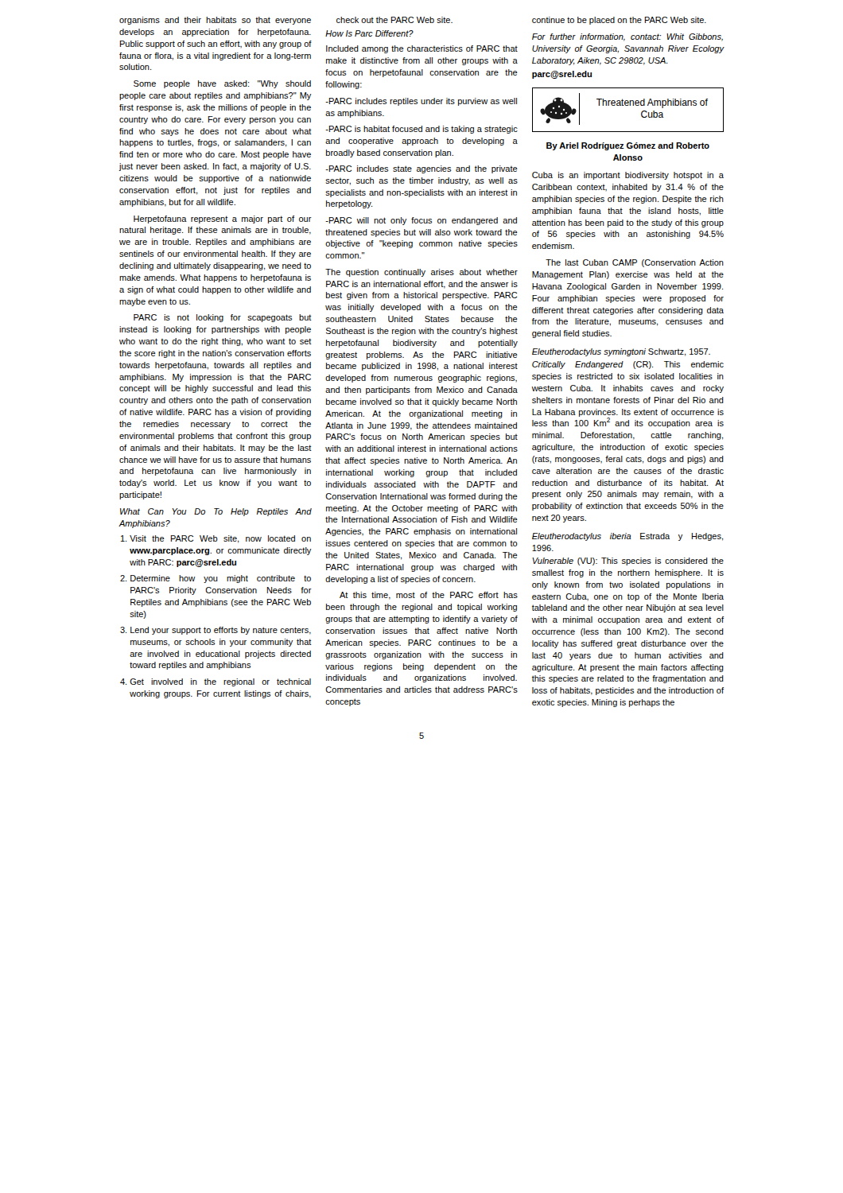organisms and their habitats so that everyone develops an appreciation for herpetofauna. Public support of such an effort, with any group of fauna or flora, is a vital ingredient for a long-term solution.
Some people have asked: "Why should people care about reptiles and amphibians?" My first response is, ask the millions of people in the country who do care. For every person you can find who says he does not care about what happens to turtles, frogs, or salamanders, I can find ten or more who do care. Most people have just never been asked. In fact, a majority of U.S. citizens would be supportive of a nationwide conservation effort, not just for reptiles and amphibians, but for all wildlife.
Herpetofauna represent a major part of our natural heritage. If these animals are in trouble, we are in trouble. Reptiles and amphibians are sentinels of our environmental health. If they are declining and ultimately disappearing, we need to make amends. What happens to herpetofauna is a sign of what could happen to other wildlife and maybe even to us.
PARC is not looking for scapegoats but instead is looking for partnerships with people who want to do the right thing, who want to set the score right in the nation's conservation efforts towards herpetofauna, towards all reptiles and amphibians. My impression is that the PARC concept will be highly successful and lead this country and others onto the path of conservation of native wildlife. PARC has a vision of providing the remedies necessary to correct the environmental problems that confront this group of animals and their habitats. It may be the last chance we will have for us to assure that humans and herpetofauna can live harmoniously in today's world. Let us know if you want to participate!
What Can You Do To Help Reptiles And Amphibians?
Visit the PARC Web site, now located on www.parcplace.org. or communicate directly with PARC: parc@srel.edu
Determine how you might contribute to PARC's Priority Conservation Needs for Reptiles and Amphibians (see the PARC Web site)
Lend your support to efforts by nature centers, museums, or schools in your community that are involved in educational projects directed toward reptiles and amphibians
Get involved in the regional or technical working groups. For current listings of chairs, check out the PARC Web site.
How Is Parc Different?
Included among the characteristics of PARC that make it distinctive from all other groups with a focus on herpetofaunal conservation are the following:
-PARC includes reptiles under its purview as well as amphibians.
-PARC is habitat focused and is taking a strategic and cooperative approach to developing a broadly based conservation plan.
-PARC includes state agencies and the private sector, such as the timber industry, as well as specialists and non-specialists with an interest in herpetology.
-PARC will not only focus on endangered and threatened species but will also work toward the objective of "keeping common native species common."
The question continually arises about whether PARC is an international effort, and the answer is best given from a historical perspective. PARC was initially developed with a focus on the southeastern United States because the Southeast is the region with the country's highest herpetofaunal biodiversity and potentially greatest problems. As the PARC initiative became publicized in 1998, a national interest developed from numerous geographic regions, and then participants from Mexico and Canada became involved so that it quickly became North American. At the organizational meeting in Atlanta in June 1999, the attendees maintained PARC's focus on North American species but with an additional interest in international actions that affect species native to North America. An international working group that included individuals associated with the DAPTF and Conservation International was formed during the meeting. At the October meeting of PARC with the International Association of Fish and Wildlife Agencies, the PARC emphasis on international issues centered on species that are common to the United States, Mexico and Canada. The PARC international group was charged with developing a list of species of concern.
At this time, most of the PARC effort has been through the regional and topical working groups that are attempting to identify a variety of conservation issues that affect native North American species. PARC continues to be a grassroots organization with the success in various regions being dependent on the individuals and organizations involved. Commentaries and articles that address PARC's concepts
continue to be placed on the PARC Web site.
For further information, contact: Whit Gibbons, University of Georgia, Savannah River Ecology Laboratory, Aiken, SC 29802, USA.
parc@srel.edu
Threatened Amphibians of Cuba
By Ariel Rodríguez Gómez and Roberto Alonso
Cuba is an important biodiversity hotspot in a Caribbean context, inhabited by 31.4 % of the amphibian species of the region. Despite the rich amphibian fauna that the island hosts, little attention has been paid to the study of this group of 56 species with an astonishing 94.5% endemism.
The last Cuban CAMP (Conservation Action Management Plan) exercise was held at the Havana Zoological Garden in November 1999. Four amphibian species were proposed for different threat categories after considering data from the literature, museums, censuses and general field studies.
Eleutherodactylus symingtoni Schwartz, 1957.
Critically Endangered (CR). This endemic species is restricted to six isolated localities in western Cuba. It inhabits caves and rocky shelters in montane forests of Pinar del Rio and La Habana provinces. Its extent of occurrence is less than 100 Km2 and its occupation area is minimal. Deforestation, cattle ranching, agriculture, the introduction of exotic species (rats, mongooses, feral cats, dogs and pigs) and cave alteration are the causes of the drastic reduction and disturbance of its habitat. At present only 250 animals may remain, with a probability of extinction that exceeds 50% in the next 20 years.
Eleutherodactylus iberia Estrada y Hedges, 1996.
Vulnerable (VU): This species is considered the smallest frog in the northern hemisphere. It is only known from two isolated populations in eastern Cuba, one on top of the Monte Iberia tableland and the other near Nibujón at sea level with a minimal occupation area and extent of occurrence (less than 100 Km2). The second locality has suffered great disturbance over the last 40 years due to human activities and agriculture. At present the main factors affecting this species are related to the fragmentation and loss of habitats, pesticides and the introduction of exotic species. Mining is perhaps the
5